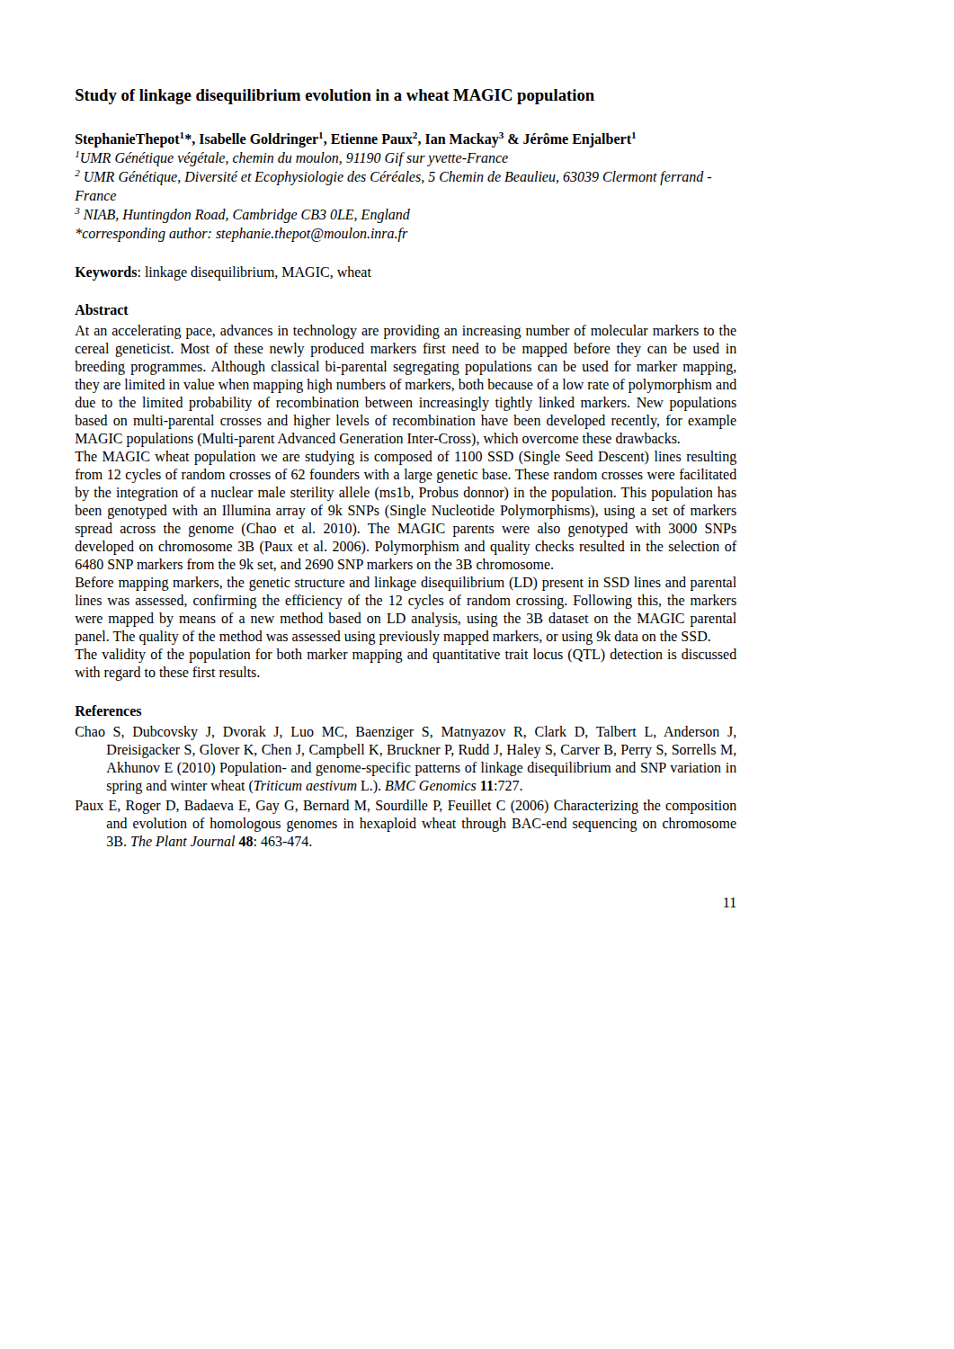Study of linkage disequilibrium evolution in a wheat MAGIC population
StephanieThepot1*, Isabelle Goldringer1, Etienne Paux2, Ian Mackay3 & Jérôme Enjalbert1
1UMR Génétique végétale, chemin du moulon, 91190 Gif sur yvette-France
2 UMR Génétique, Diversité et Ecophysiologie des Céréales, 5 Chemin de Beaulieu, 63039 Clermont ferrand -France
3 NIAB, Huntingdon Road, Cambridge CB3 0LE, England
*corresponding author: stephanie.thepot@moulon.inra.fr
Keywords: linkage disequilibrium, MAGIC, wheat
Abstract
At an accelerating pace, advances in technology are providing an increasing number of molecular markers to the cereal geneticist. Most of these newly produced markers first need to be mapped before they can be used in breeding programmes. Although classical bi-parental segregating populations can be used for marker mapping, they are limited in value when mapping high numbers of markers, both because of a low rate of polymorphism and due to the limited probability of recombination between increasingly tightly linked markers. New populations based on multi-parental crosses and higher levels of recombination have been developed recently, for example MAGIC populations (Multi-parent Advanced Generation Inter-Cross), which overcome these drawbacks.
The MAGIC wheat population we are studying is composed of 1100 SSD (Single Seed Descent) lines resulting from 12 cycles of random crosses of 62 founders with a large genetic base. These random crosses were facilitated by the integration of a nuclear male sterility allele (ms1b, Probus donnor) in the population. This population has been genotyped with an Illumina array of 9k SNPs (Single Nucleotide Polymorphisms), using a set of markers spread across the genome (Chao et al. 2010). The MAGIC parents were also genotyped with 3000 SNPs developed on chromosome 3B (Paux et al. 2006). Polymorphism and quality checks resulted in the selection of 6480 SNP markers from the 9k set, and 2690 SNP markers on the 3B chromosome.
Before mapping markers, the genetic structure and linkage disequilibrium (LD) present in SSD lines and parental lines was assessed, confirming the efficiency of the 12 cycles of random crossing. Following this, the markers were mapped by means of a new method based on LD analysis, using the 3B dataset on the MAGIC parental panel. The quality of the method was assessed using previously mapped markers, or using 9k data on the SSD.
The validity of the population for both marker mapping and quantitative trait locus (QTL) detection is discussed with regard to these first results.
References
Chao S, Dubcovsky J, Dvorak J, Luo MC, Baenziger S, Matnyazov R, Clark D, Talbert L, Anderson J, Dreisigacker S, Glover K, Chen J, Campbell K, Bruckner P, Rudd J, Haley S, Carver B, Perry S, Sorrells M, Akhunov E (2010) Population- and genome-specific patterns of linkage disequilibrium and SNP variation in spring and winter wheat (Triticum aestivum L.). BMC Genomics 11:727.
Paux E, Roger D, Badaeva E, Gay G, Bernard M, Sourdille P, Feuillet C (2006) Characterizing the composition and evolution of homologous genomes in hexaploid wheat through BAC-end sequencing on chromosome 3B. The Plant Journal 48: 463-474.
11